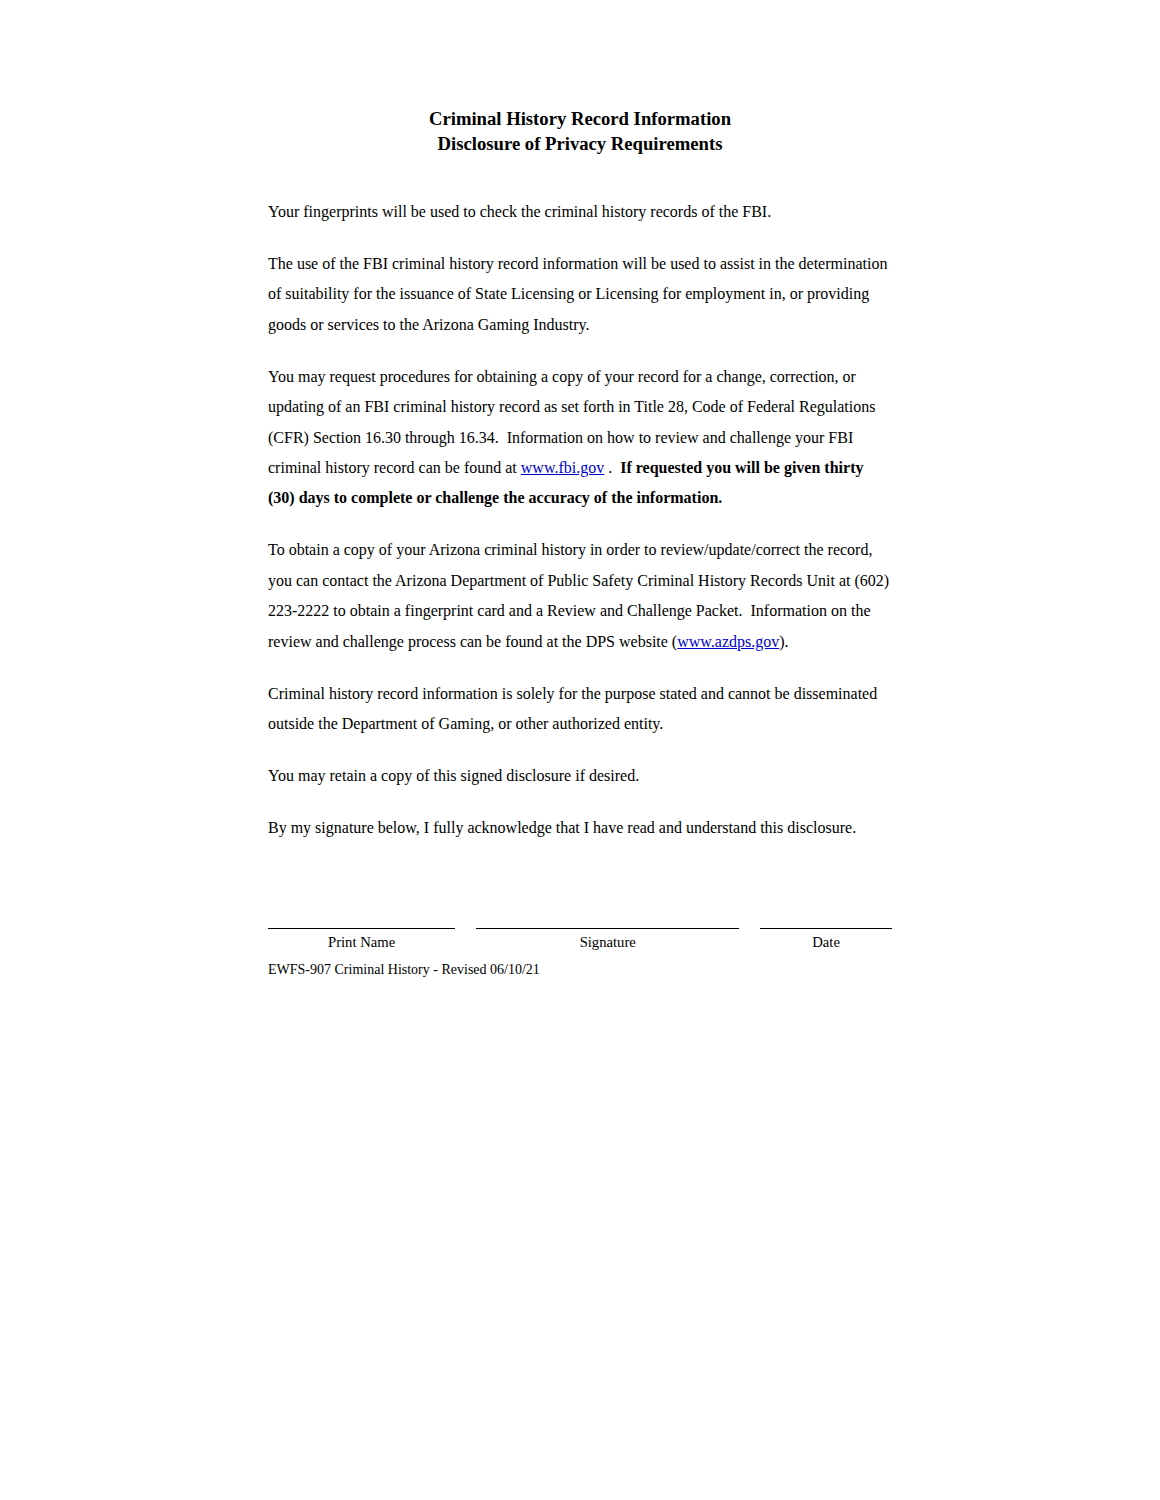Criminal History Record Information
Disclosure of Privacy Requirements
Your fingerprints will be used to check the criminal history records of the FBI.
The use of the FBI criminal history record information will be used to assist in the determination of suitability for the issuance of State Licensing or Licensing for employment in, or providing goods or services to the Arizona Gaming Industry.
You may request procedures for obtaining a copy of your record for a change, correction, or updating of an FBI criminal history record as set forth in Title 28, Code of Federal Regulations (CFR) Section 16.30 through 16.34. Information on how to review and challenge your FBI criminal history record can be found at www.fbi.gov . If requested you will be given thirty (30) days to complete or challenge the accuracy of the information.
To obtain a copy of your Arizona criminal history in order to review/update/correct the record, you can contact the Arizona Department of Public Safety Criminal History Records Unit at (602) 223-2222 to obtain a fingerprint card and a Review and Challenge Packet. Information on the review and challenge process can be found at the DPS website (www.azdps.gov).
Criminal history record information is solely for the purpose stated and cannot be disseminated outside the Department of Gaming, or other authorized entity.
You may retain a copy of this signed disclosure if desired.
By my signature below, I fully acknowledge that I have read and understand this disclosure.
| Print Name | | Signature | | Date |
EWFS-907 Criminal History - Revised 06/10/21